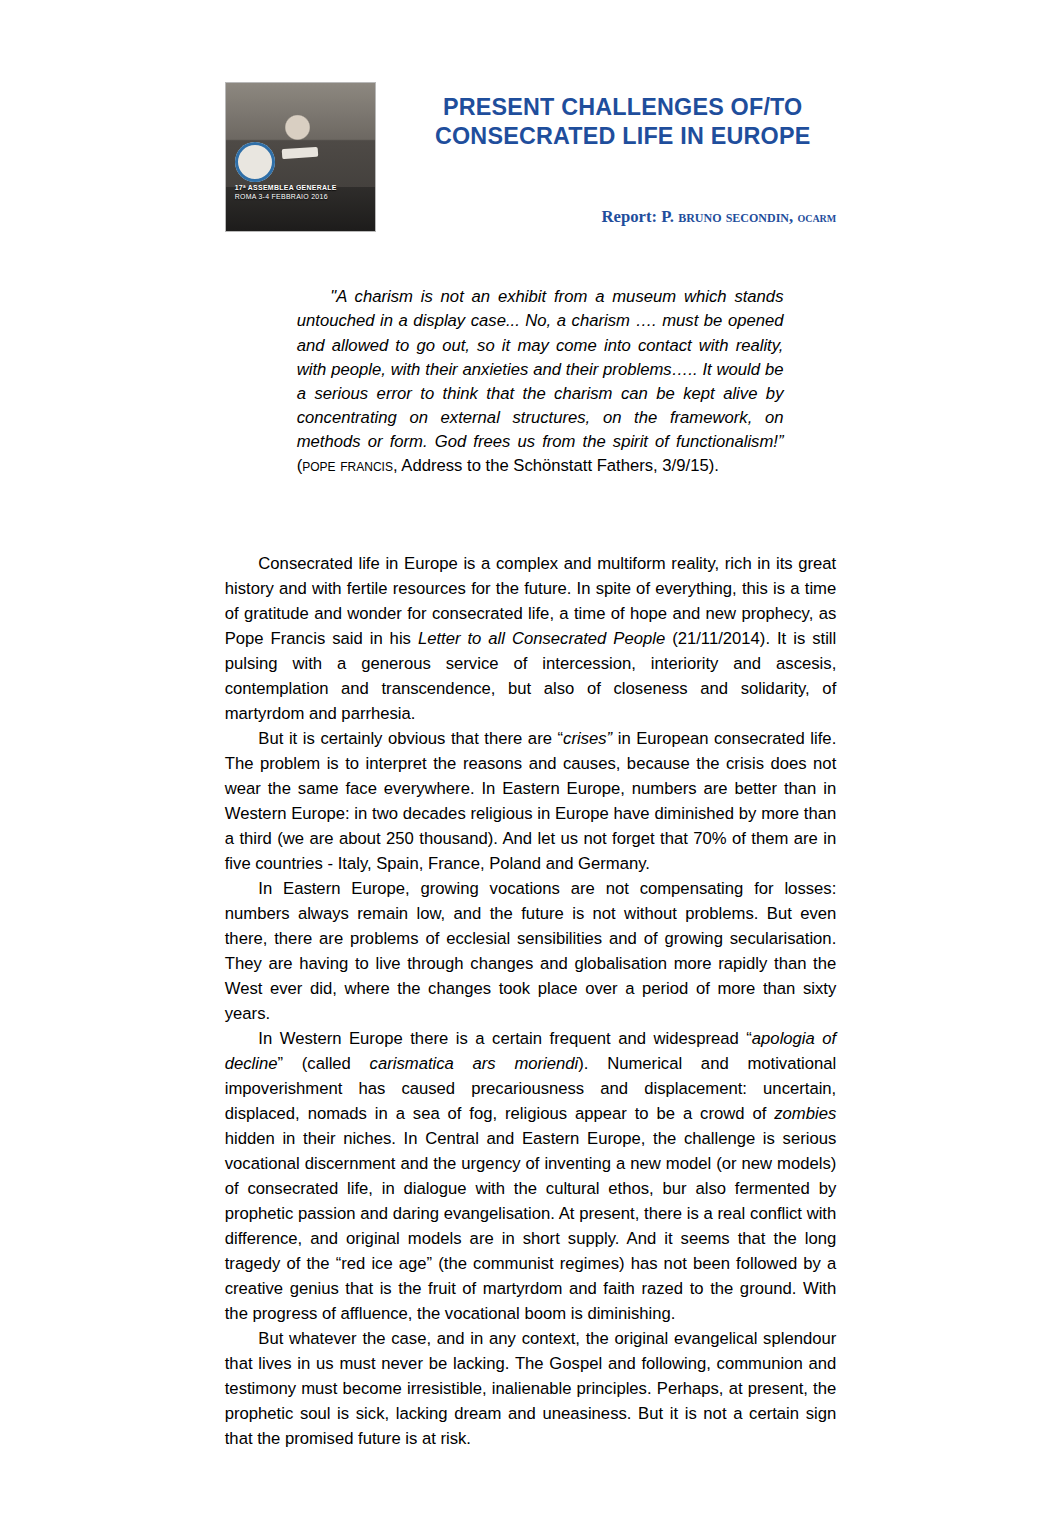17ª ASSEMBLEA GENERALEROMA 3-4 FEBBRAIO 2016
Present Challenges of/to
Consecrated Life in Europe
Report: P. Bruno Secondin, ocarm
"A charism is not an exhibit from a museum which stands untouched in a display case... No, a charism …. must be opened and allowed to go out, so it may come into contact with reality, with people, with their anxieties and their problems….. It would be a serious error to think that the charism can be kept alive by concentrating on external structures, on the framework, on methods or form. God frees us from the spirit of functionalism!” (Pope Francis, Address to the Schönstatt Fathers, 3/9/15).
Consecrated life in Europe is a complex and multiform reality, rich in its great history and with fertile resources for the future. In spite of everything, this is a time of gratitude and wonder for consecrated life, a time of hope and new prophecy, as Pope Francis said in his Letter to all Consecrated People (21/11/2014). It is still pulsing with a generous service of intercession, interiority and ascesis, contemplation and transcendence, but also of closeness and solidarity, of martyrdom and parrhesia.
But it is certainly obvious that there are “crises” in European consecrated life. The problem is to interpret the reasons and causes, because the crisis does not wear the same face everywhere. In Eastern Europe, numbers are better than in Western Europe: in two decades religious in Europe have diminished by more than a third (we are about 250 thousand). And let us not forget that 70% of them are in five countries - Italy, Spain, France, Poland and Germany.
In Eastern Europe, growing vocations are not compensating for losses: numbers always remain low, and the future is not without problems. But even there, there are problems of ecclesial sensibilities and of growing secularisation. They are having to live through changes and globalisation more rapidly than the West ever did, where the changes took place over a period of more than sixty years.
In Western Europe there is a certain frequent and widespread “apologia of decline” (called carismatica ars moriendi). Numerical and motivational impoverishment has caused precariousness and displacement: uncertain, displaced, nomads in a sea of fog, religious appear to be a crowd of zombies hidden in their niches. In Central and Eastern Europe, the challenge is serious vocational discernment and the urgency of inventing a new model (or new models) of consecrated life, in dialogue with the cultural ethos, bur also fermented by prophetic passion and daring evangelisation. At present, there is a real conflict with difference, and original models are in short supply. And it seems that the long tragedy of the “red ice age” (the communist regimes) has not been followed by a creative genius that is the fruit of martyrdom and faith razed to the ground. With the progress of affluence, the vocational boom is diminishing.
But whatever the case, and in any context, the original evangelical splendour that lives in us must never be lacking. The Gospel and following, communion and testimony must become irresistible, inalienable principles. Perhaps, at present, the prophetic soul is sick, lacking dream and uneasiness. But it is not a certain sign that the promised future is at risk.